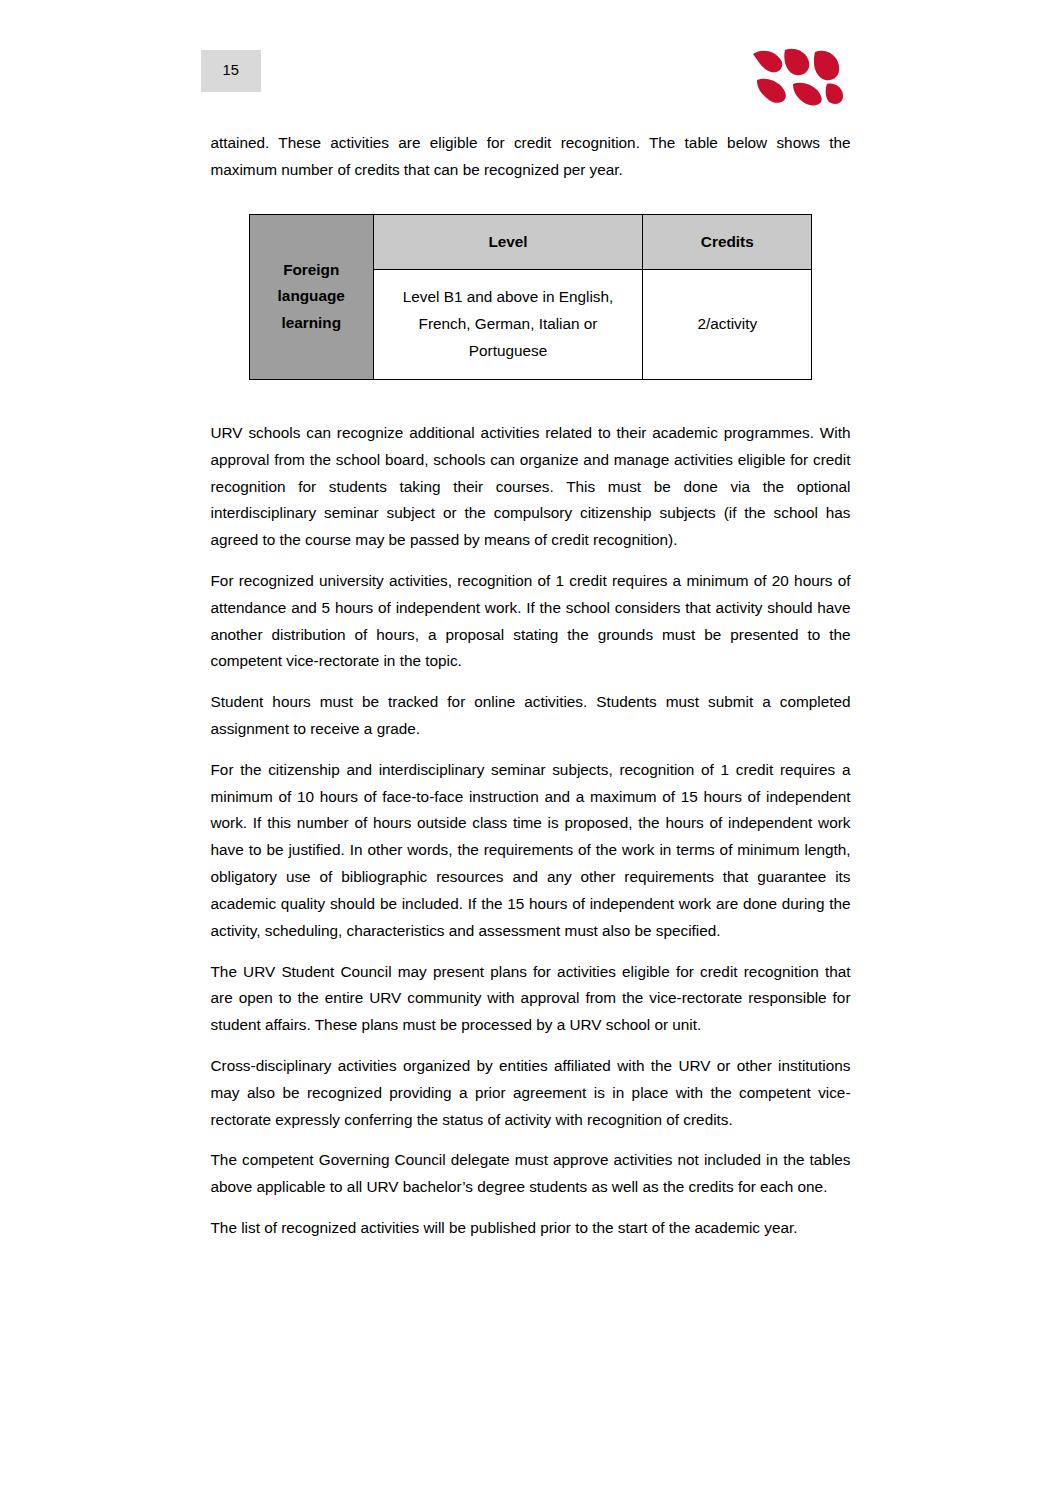15
attained. These activities are eligible for credit recognition. The table below shows the maximum number of credits that can be recognized per year.
| Foreign language learning | Level | Credits |
| Level B1 and above in English, French, German, Italian or Portuguese | 2/activity |
URV schools can recognize additional activities related to their academic programmes. With approval from the school board, schools can organize and manage activities eligible for credit recognition for students taking their courses. This must be done via the optional interdisciplinary seminar subject or the compulsory citizenship subjects (if the school has agreed to the course may be passed by means of credit recognition).
For recognized university activities, recognition of 1 credit requires a minimum of 20 hours of attendance and 5 hours of independent work. If the school considers that activity should have another distribution of hours, a proposal stating the grounds must be presented to the competent vice-rectorate in the topic.
Student hours must be tracked for online activities. Students must submit a completed assignment to receive a grade.
For the citizenship and interdisciplinary seminar subjects, recognition of 1 credit requires a minimum of 10 hours of face-to-face instruction and a maximum of 15 hours of independent work. If this number of hours outside class time is proposed, the hours of independent work have to be justified. In other words, the requirements of the work in terms of minimum length, obligatory use of bibliographic resources and any other requirements that guarantee its academic quality should be included. If the 15 hours of independent work are done during the activity, scheduling, characteristics and assessment must also be specified.
The URV Student Council may present plans for activities eligible for credit recognition that are open to the entire URV community with approval from the vice-rectorate responsible for student affairs. These plans must be processed by a URV school or unit.
Cross-disciplinary activities organized by entities affiliated with the URV or other institutions may also be recognized providing a prior agreement is in place with the competent vice-rectorate expressly conferring the status of activity with recognition of credits.
The competent Governing Council delegate must approve activities not included in the tables above applicable to all URV bachelor’s degree students as well as the credits for each one.
The list of recognized activities will be published prior to the start of the academic year.